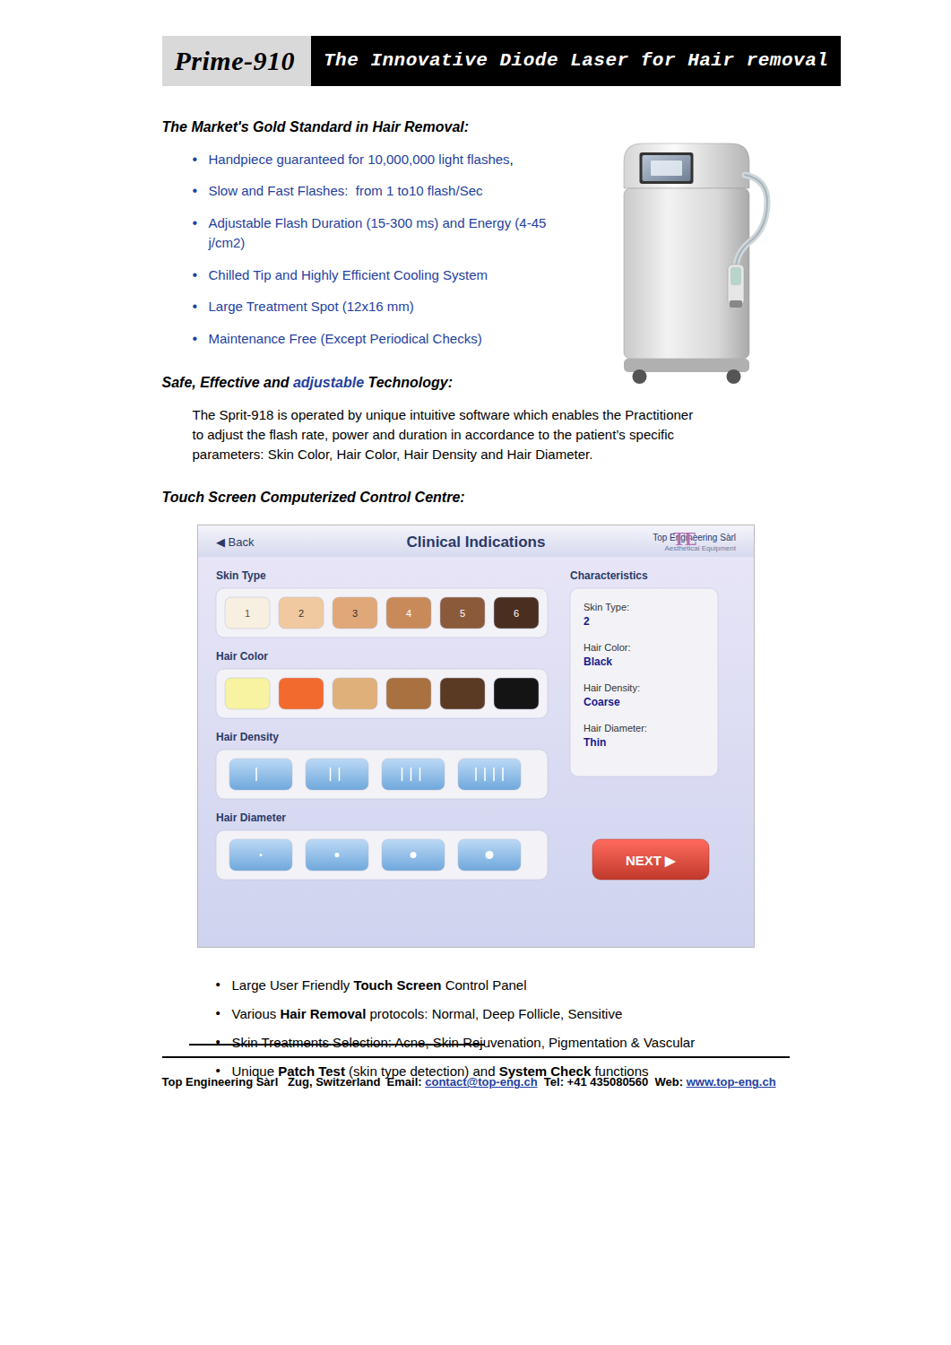Prime-910
The Innovative Diode Laser for Hair removal
The Market's Gold Standard in Hair Removal:
Handpiece guaranteed for 10,000,000 light flashes,
Slow and Fast Flashes: from 1 to10 flash/Sec
Adjustable Flash Duration (15-300 ms) and Energy (4-45 j/cm2)
Chilled Tip and Highly Efficient Cooling System
Large Treatment Spot (12x16 mm)
Maintenance Free (Except Periodical Checks)
Safe, Effective and adjustable Technology:
The Sprit-918 is operated by unique intuitive software which enables the Practitioner to adjust the flash rate, power and duration in accordance to the patient’s specific parameters: Skin Color, Hair Color, Hair Density and Hair Diameter.
Touch Screen Computerized Control Centre:
Large User Friendly Touch Screen Control Panel
Various Hair Removal protocols: Normal, Deep Follicle, Sensitive
Skin Treatments Selection: Acne, Skin Rejuvenation, Pigmentation & Vascular
Unique Patch Test (skin type detection) and System Check functions
Top Engineering Sàrl Zug, Switzerland Email: contact@top-eng.ch Tel: +41 435080560 Web: www.top-eng.ch